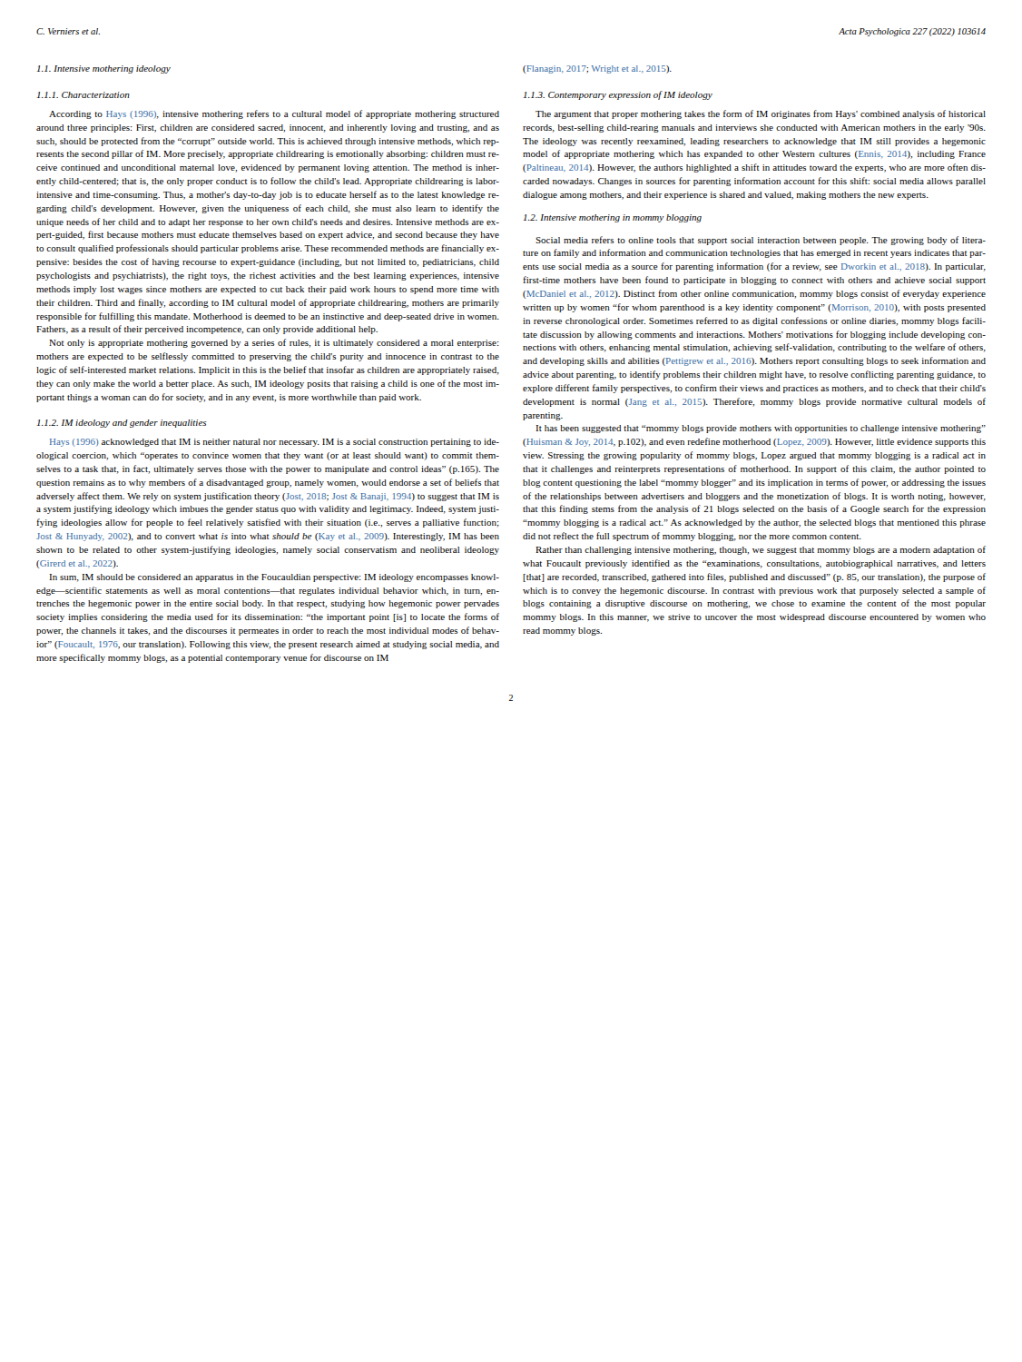C. Verniers et al.
Acta Psychologica 227 (2022) 103614
1.1. Intensive mothering ideology
1.1.1. Characterization
According to Hays (1996), intensive mothering refers to a cultural model of appropriate mothering structured around three principles: First, children are considered sacred, innocent, and inherently loving and trusting, and as such, should be protected from the “corrupt” outside world. This is achieved through intensive methods, which represents the second pillar of IM. More precisely, appropriate childrearing is emotionally absorbing: children must receive continued and unconditional maternal love, evidenced by permanent loving attention. The method is inherently child-centered; that is, the only proper conduct is to follow the child's lead. Appropriate childrearing is labor-intensive and time-consuming. Thus, a mother's day-to-day job is to educate herself as to the latest knowledge regarding child's development. However, given the uniqueness of each child, she must also learn to identify the unique needs of her child and to adapt her response to her own child's needs and desires. Intensive methods are expert-guided, first because mothers must educate themselves based on expert advice, and second because they have to consult qualified professionals should particular problems arise. These recommended methods are financially expensive: besides the cost of having recourse to expert-guidance (including, but not limited to, pediatricians, child psychologists and psychiatrists), the right toys, the richest activities and the best learning experiences, intensive methods imply lost wages since mothers are expected to cut back their paid work hours to spend more time with their children. Third and finally, according to IM cultural model of appropriate childrearing, mothers are primarily responsible for fulfilling this mandate. Motherhood is deemed to be an instinctive and deep-seated drive in women. Fathers, as a result of their perceived incompetence, can only provide additional help.
Not only is appropriate mothering governed by a series of rules, it is ultimately considered a moral enterprise: mothers are expected to be selflessly committed to preserving the child's purity and innocence in contrast to the logic of self-interested market relations. Implicit in this is the belief that insofar as children are appropriately raised, they can only make the world a better place. As such, IM ideology posits that raising a child is one of the most important things a woman can do for society, and in any event, is more worthwhile than paid work.
1.1.2. IM ideology and gender inequalities
Hays (1996) acknowledged that IM is neither natural nor necessary. IM is a social construction pertaining to ideological coercion, which “operates to convince women that they want (or at least should want) to commit themselves to a task that, in fact, ultimately serves those with the power to manipulate and control ideas” (p.165). The question remains as to why members of a disadvantaged group, namely women, would endorse a set of beliefs that adversely affect them. We rely on system justification theory (Jost, 2018; Jost & Banaji, 1994) to suggest that IM is a system justifying ideology which imbues the gender status quo with validity and legitimacy. Indeed, system justifying ideologies allow for people to feel relatively satisfied with their situation (i.e., serves a palliative function; Jost & Hunyady, 2002), and to convert what is into what should be (Kay et al., 2009). Interestingly, IM has been shown to be related to other system-justifying ideologies, namely social conservatism and neoliberal ideology (Girerd et al., 2022).
In sum, IM should be considered an apparatus in the Foucauldian perspective: IM ideology encompasses knowledge—scientific statements as well as moral contentions—that regulates individual behavior which, in turn, entrenches the hegemonic power in the entire social body. In that respect, studying how hegemonic power pervades society implies considering the media used for its dissemination: “the important point [is] to locate the forms of power, the channels it takes, and the discourses it permeates in order to reach the most individual modes of behavior” (Foucault, 1976, our translation). Following this view, the present research aimed at studying social media, and more specifically mommy blogs, as a potential contemporary venue for discourse on IM
(Flanagin, 2017; Wright et al., 2015).
1.1.3. Contemporary expression of IM ideology
The argument that proper mothering takes the form of IM originates from Hays' combined analysis of historical records, best-selling child-rearing manuals and interviews she conducted with American mothers in the early '90s. The ideology was recently reexamined, leading researchers to acknowledge that IM still provides a hegemonic model of appropriate mothering which has expanded to other Western cultures (Ennis, 2014), including France (Paltineau, 2014). However, the authors highlighted a shift in attitudes toward the experts, who are more often discarded nowadays. Changes in sources for parenting information account for this shift: social media allows parallel dialogue among mothers, and their experience is shared and valued, making mothers the new experts.
1.2. Intensive mothering in mommy blogging
Social media refers to online tools that support social interaction between people. The growing body of literature on family and information and communication technologies that has emerged in recent years indicates that parents use social media as a source for parenting information (for a review, see Dworkin et al., 2018). In particular, first-time mothers have been found to participate in blogging to connect with others and achieve social support (McDaniel et al., 2012). Distinct from other online communication, mommy blogs consist of everyday experience written up by women “for whom parenthood is a key identity component” (Morrison, 2010), with posts presented in reverse chronological order. Sometimes referred to as digital confessions or online diaries, mommy blogs facilitate discussion by allowing comments and interactions. Mothers' motivations for blogging include developing connections with others, enhancing mental stimulation, achieving self-validation, contributing to the welfare of others, and developing skills and abilities (Pettigrew et al., 2016). Mothers report consulting blogs to seek information and advice about parenting, to identify problems their children might have, to resolve conflicting parenting guidance, to explore different family perspectives, to confirm their views and practices as mothers, and to check that their child's development is normal (Jang et al., 2015). Therefore, mommy blogs provide normative cultural models of parenting.
It has been suggested that “mommy blogs provide mothers with opportunities to challenge intensive mothering” (Huisman & Joy, 2014, p.102), and even redefine motherhood (Lopez, 2009). However, little evidence supports this view. Stressing the growing popularity of mommy blogs, Lopez argued that mommy blogging is a radical act in that it challenges and reinterprets representations of motherhood. In support of this claim, the author pointed to blog content questioning the label “mommy blogger” and its implication in terms of power, or addressing the issues of the relationships between advertisers and bloggers and the monetization of blogs. It is worth noting, however, that this finding stems from the analysis of 21 blogs selected on the basis of a Google search for the expression “mommy blogging is a radical act.” As acknowledged by the author, the selected blogs that mentioned this phrase did not reflect the full spectrum of mommy blogging, nor the more common content.
Rather than challenging intensive mothering, though, we suggest that mommy blogs are a modern adaptation of what Foucault previously identified as the “examinations, consultations, autobiographical narratives, and letters [that] are recorded, transcribed, gathered into files, published and discussed” (p. 85, our translation), the purpose of which is to convey the hegemonic discourse. In contrast with previous work that purposely selected a sample of blogs containing a disruptive discourse on mothering, we chose to examine the content of the most popular mommy blogs. In this manner, we strive to uncover the most widespread discourse encountered by women who read mommy blogs.
2